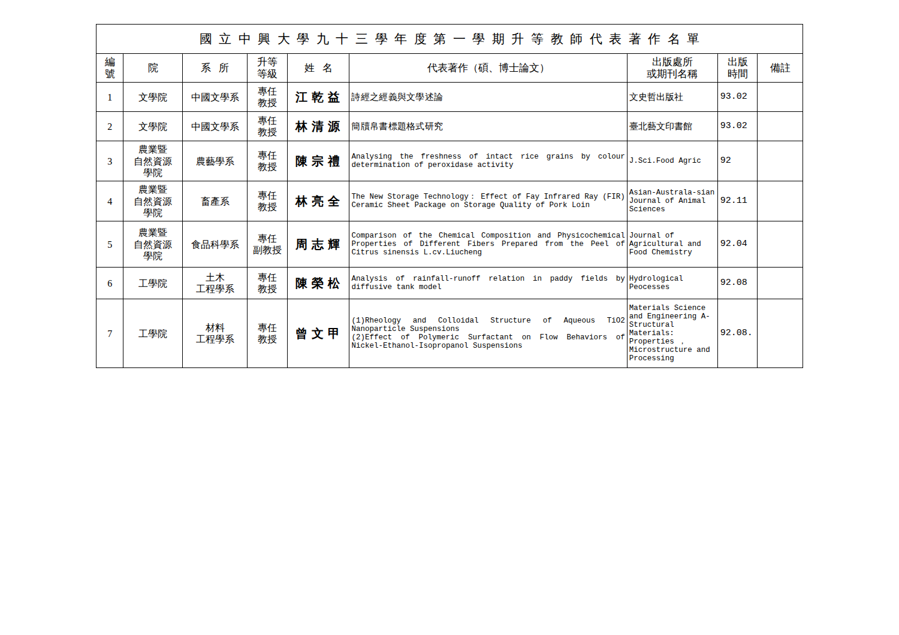| 國立中興大學九十三學年度第一學期升等教師代表著作名單 |
| 編 號 | 院 | 系 所 | 升等 等級 | 姓 名 | 代表著作（碩、博士論文） | 出版處所 或期刊名稱 | 出版 時間 | 備註 |
| 1 | 文學院 | 中國文學系 | 專任 教授 | 江乾益 | 詩經之經義與文學述論 | 文史哲出版社 | 93.02 | |
| 2 | 文學院 | 中國文學系 | 專任 教授 | 林清源 | 簡牘帛書標題格式研究 | 臺北藝文印書館 | 93.02 | |
| 3 | 農業暨 自然資源 學院 | 農藝學系 | 專任 教授 | 陳宗禮 | Analysing the freshness of intact rice grains by colour determination of peroxidase activity | J.Sci.Food Agric | 92 | |
| 4 | 農業暨 自然資源 學院 | 畜產系 | 專任 教授 | 林亮全 | The New Storage Technology： Effect of Fay Infrared Ray (FIR) Ceramic Sheet Package on Storage Quality of Pork Loin | Asian-Australa-sian Journal of Animal Sciences | 92.11 | |
| 5 | 農業暨 自然資源 學院 | 食品科學系 | 專任 副教授 | 周志輝 | Comparison of the Chemical Composition and Physicochemical Properties of Different Fibers Prepared from the Peel of Citrus sinensis L.cv.Liucheng | Journal of Agricultural and Food Chemistry | 92.04 | |
| 6 | 工學院 | 土木 工程學系 | 專任 教授 | 陳榮松 | Analysis of rainfall-runoff relation in paddy fields by diffusive tank model | Hydrological Peocesses | 92.08 | |
| 7 | 工學院 | 材料 工程學系 | 專任 教授 | 曾文甲 | (1)Rheology and Colloidal Structure of Aqueous TiO2 Nanoparticle Suspensions (2)Effect of Polymeric Surfactant on Flow Behaviors of Nickel-Ethanol-Isopropanol Suspensions | Materials Science and Engineering A-Structural Materials: Properties ， Microstructure and Processing | 92.08. | |